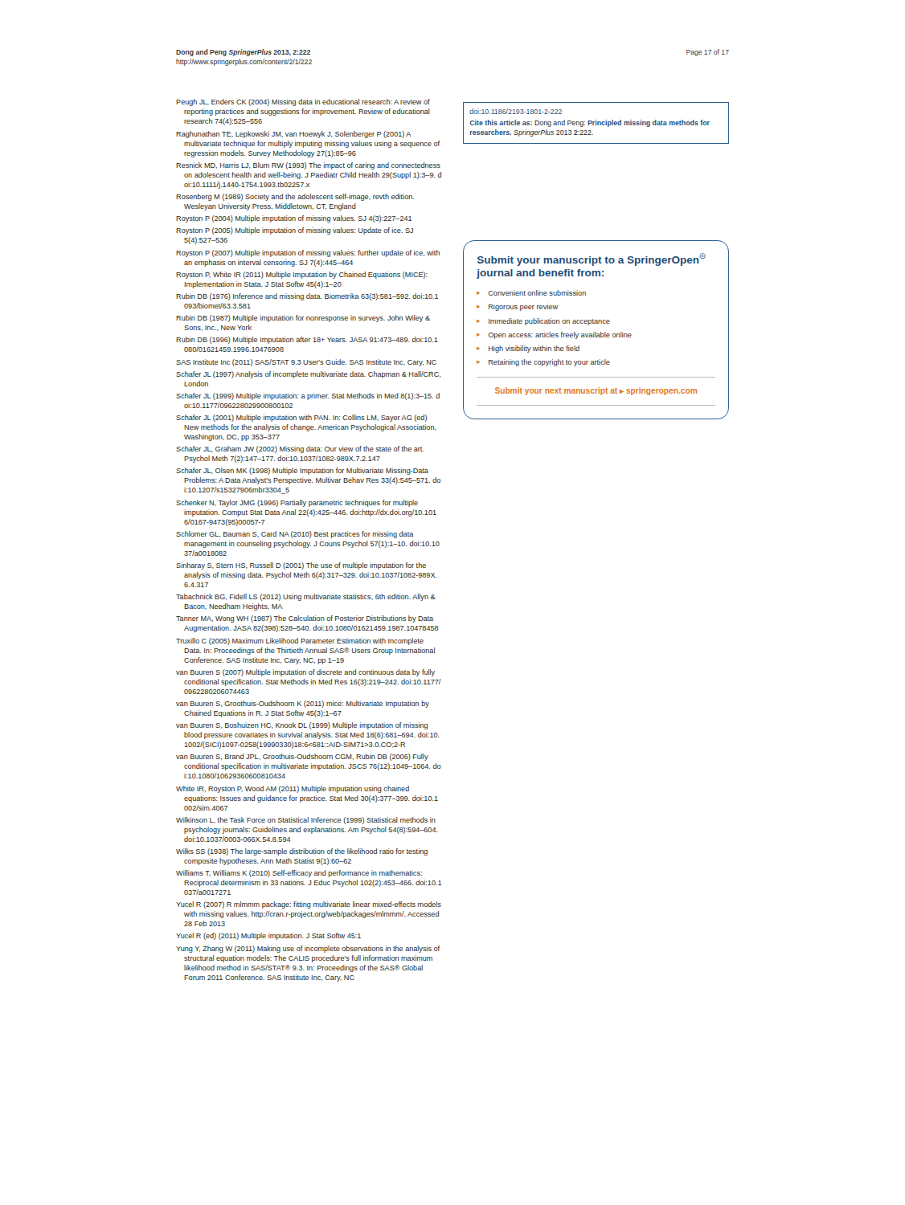Dong and Peng SpringerPlus 2013, 2:222
http://www.springerplus.com/content/2/1/222
Page 17 of 17
Peugh JL, Enders CK (2004) Missing data in educational research: A review of reporting practices and suggestions for improvement. Review of educational research 74(4):525–556
Raghunathan TE, Lepkowski JM, van Hoewyk J, Solenberger P (2001) A multivariate technique for multiply imputing missing values using a sequence of regression models. Survey Methodology 27(1):85–96
Resnick MD, Harris LJ, Blum RW (1993) The impact of caring and connectedness on adolescent health and well-being. J Paediatr Child Health 29(Suppl 1):3–9. doi:10.1111/j.1440-1754.1993.tb02257.x
Rosenberg M (1989) Society and the adolescent self-image, revth edition. Wesleyan University Press, Middletown, CT, England
Royston P (2004) Multiple imputation of missing values. SJ 4(3):227–241
Royston P (2005) Multiple imputation of missing values: Update of ice. SJ 5(4):527–536
Royston P (2007) Multiple imputation of missing values: further update of ice, with an emphasis on interval censoring. SJ 7(4):445–464
Royston P, White IR (2011) Multiple Imputation by Chained Equations (MICE): Implementation in Stata. J Stat Softw 45(4):1–20
Rubin DB (1976) Inference and missing data. Biometrika 63(3):581–592. doi:10.1093/biomet/63.3.581
Rubin DB (1987) Multiple imputation for nonresponse in surveys. John Wiley & Sons, Inc., New York
Rubin DB (1996) Multiple Imputation after 18+ Years. JASA 91:473–489. doi:10.1080/01621459.1996.10476908
SAS Institute Inc (2011) SAS/STAT 9.3 User's Guide. SAS Institute Inc, Cary, NC
Schafer JL (1997) Analysis of incomplete multivariate data. Chapman & Hall/CRC, London
Schafer JL (1999) Multiple imputation: a primer. Stat Methods in Med 8(1):3–15. doi:10.1177/096228029900800102
Schafer JL (2001) Multiple imputation with PAN. In: Collins LM, Sayer AG (ed) New methods for the analysis of change. American Psychological Association, Washington, DC, pp 353–377
Schafer JL, Graham JW (2002) Missing data: Our view of the state of the art. Psychol Meth 7(2):147–177. doi:10.1037/1082-989X.7.2.147
Schafer JL, Olsen MK (1998) Multiple Imputation for Multivariate Missing-Data Problems: A Data Analyst's Perspective. Multivar Behav Res 33(4):545–571. doi:10.1207/s15327906mbr3304_5
Schenker N, Taylor JMG (1996) Partially parametric techniques for multiple imputation. Comput Stat Data Anal 22(4):425–446. doi:http://dx.doi.org/10.1016/0167-9473(95)00057-7
Schlomer GL, Bauman S, Card NA (2010) Best practices for missing data management in counseling psychology. J Couns Psychol 57(1):1–10. doi:10.1037/a0018082
Sinharay S, Stern HS, Russell D (2001) The use of multiple imputation for the analysis of missing data. Psychol Meth 6(4):317–329. doi:10.1037/1082-989X.6.4.317
Tabachnick BG, Fidell LS (2012) Using multivariate statistics, 6th edition. Allyn & Bacon, Needham Heights, MA
Tanner MA, Wong WH (1987) The Calculation of Posterior Distributions by Data Augmentation. JASA 82(398):528–540. doi:10.1080/01621459.1987.10478458
Truxillo C (2005) Maximum Likelihood Parameter Estimation with Incomplete Data. In: Proceedings of the Thirtieth Annual SAS® Users Group International Conference. SAS Institute Inc, Cary, NC, pp 1–19
van Buuren S (2007) Multiple imputation of discrete and continuous data by fully conditional specification. Stat Methods in Med Res 16(3):219–242. doi:10.1177/0962280206074463
van Buuren S, Groothuis-Oudshoorn K (2011) mice: Multivariate Imputation by Chained Equations in R. J Stat Softw 45(3):1–67
van Buuren S, Boshuizen HC, Knook DL (1999) Multiple imputation of missing blood pressure covariates in survival analysis. Stat Med 18(6):681–694. doi:10.1002/(SICI)1097-0258(19990330)18:6<681::AID-SIM71>3.0.CO;2-R
van Buuren S, Brand JPL, Groothuis-Oudshoorn CGM, Rubin DB (2006) Fully conditional specification in multivariate imputation. JSCS 76(12):1049–1064. doi:10.1080/10629360600810434
White IR, Royston P, Wood AM (2011) Multiple imputation using chained equations: Issues and guidance for practice. Stat Med 30(4):377–399. doi:10.1002/sim.4067
Wilkinson L, the Task Force on Statistical Inference (1999) Statistical methods in psychology journals: Guidelines and explanations. Am Psychol 54(8):594–604. doi:10.1037/0003-066X.54.8.594
Wilks SS (1938) The large-sample distribution of the likelihood ratio for testing composite hypotheses. Ann Math Statist 9(1):60–62
Williams T, Williams K (2010) Self-efficacy and performance in mathematics: Reciprocal determinism in 33 nations. J Educ Psychol 102(2):453–466. doi:10.1037/a0017271
Yucel R (2007) R mlmmm package: fitting multivariate linear mixed-effects models with missing values. http://cran.r-project.org/web/packages/mlmmm/. Accessed 28 Feb 2013
Yucel R (ed) (2011) Multiple imputation. J Stat Softw 45:1
Yung Y, Zhang W (2011) Making use of incomplete observations in the analysis of structural equation models: The CALIS procedure's full information maximum likelihood method in SAS/STAT® 9.3. In: Proceedings of the SAS® Global Forum 2011 Conference. SAS Institute Inc, Cary, NC
doi:10.1186/2193-1801-2-222
Cite this article as: Dong and Peng: Principled missing data methods for researchers. SpringerPlus 2013 2:222.
Submit your manuscript to a SpringerOpen☉
journal and benefit from:
Convenient online submission
Rigorous peer review
Immediate publication on acceptance
Open access: articles freely available online
High visibility within the field
Retaining the copyright to your article
Submit your next manuscript at ▸ springeropen.com